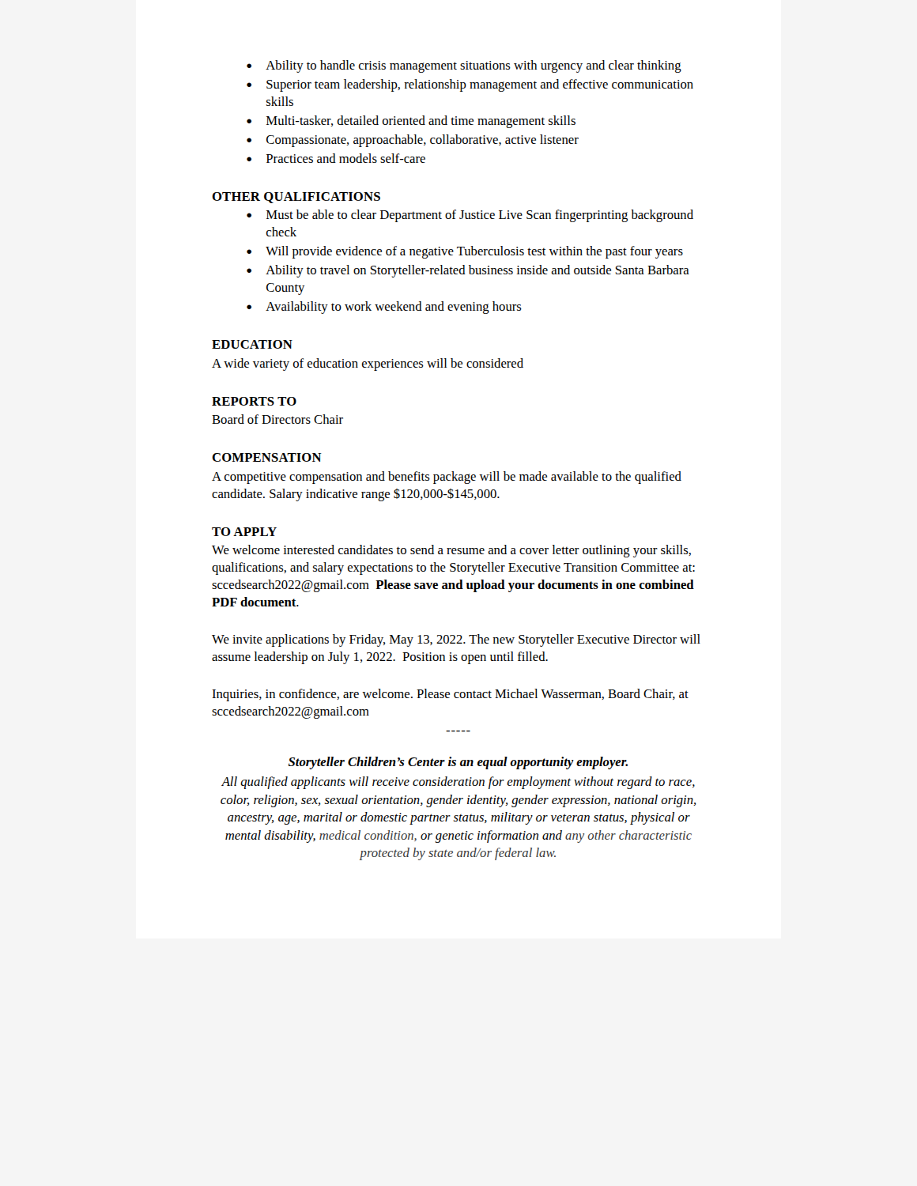Ability to handle crisis management situations with urgency and clear thinking
Superior team leadership, relationship management and effective communication skills
Multi-tasker, detailed oriented and time management skills
Compassionate, approachable, collaborative, active listener
Practices and models self-care
OTHER QUALIFICATIONS
Must be able to clear Department of Justice Live Scan fingerprinting background check
Will provide evidence of a negative Tuberculosis test within the past four years
Ability to travel on Storyteller-related business inside and outside Santa Barbara County
Availability to work weekend and evening hours
EDUCATION
A wide variety of education experiences will be considered
REPORTS TO
Board of Directors Chair
COMPENSATION
A competitive compensation and benefits package will be made available to the qualified candidate. Salary indicative range $120,000-$145,000.
TO APPLY
We welcome interested candidates to send a resume and a cover letter outlining your skills, qualifications, and salary expectations to the Storyteller Executive Transition Committee at: sccedsearch2022@gmail.com Please save and upload your documents in one combined PDF document.
We invite applications by Friday, May 13, 2022. The new Storyteller Executive Director will assume leadership on July 1, 2022. Position is open until filled.
Inquiries, in confidence, are welcome. Please contact Michael Wasserman, Board Chair, at sccedsearch2022@gmail.com
-----
Storyteller Children’s Center is an equal opportunity employer. All qualified applicants will receive consideration for employment without regard to race, color, religion, sex, sexual orientation, gender identity, gender expression, national origin, ancestry, age, marital or domestic partner status, military or veteran status, physical or mental disability, medical condition, or genetic information and any other characteristic protected by state and/or federal law.